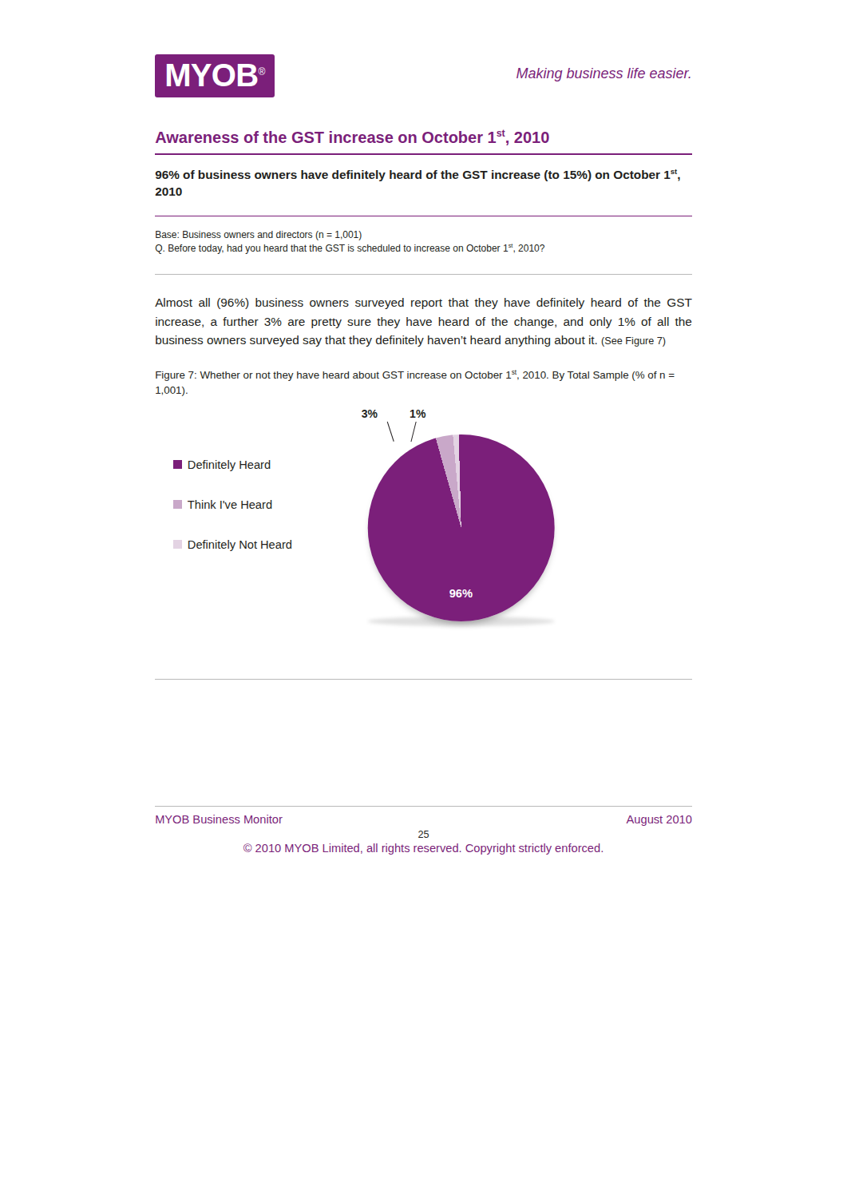MYOB®
Making business life easier.
Awareness of the GST increase on October 1st, 2010
96% of business owners have definitely heard of the GST increase (to 15%) on October 1st, 2010
Base: Business owners and directors (n = 1,001)
Q. Before today, had you heard that the GST is scheduled to increase on October 1st, 2010?
Almost all (96%) business owners surveyed report that they have definitely heard of the GST increase, a further 3% are pretty sure they have heard of the change, and only 1% of all the business owners surveyed say that they definitely haven’t heard anything about it. (See Figure 7)
Figure 7: Whether or not they have heard about GST increase on October 1st, 2010. By Total Sample (% of n = 1,001).
Definitely Heard
Think I've Heard
Definitely Not Heard
3%
1%
96%
MYOB Business Monitor
August 2010
25
© 2010 MYOB Limited, all rights reserved. Copyright strictly enforced.